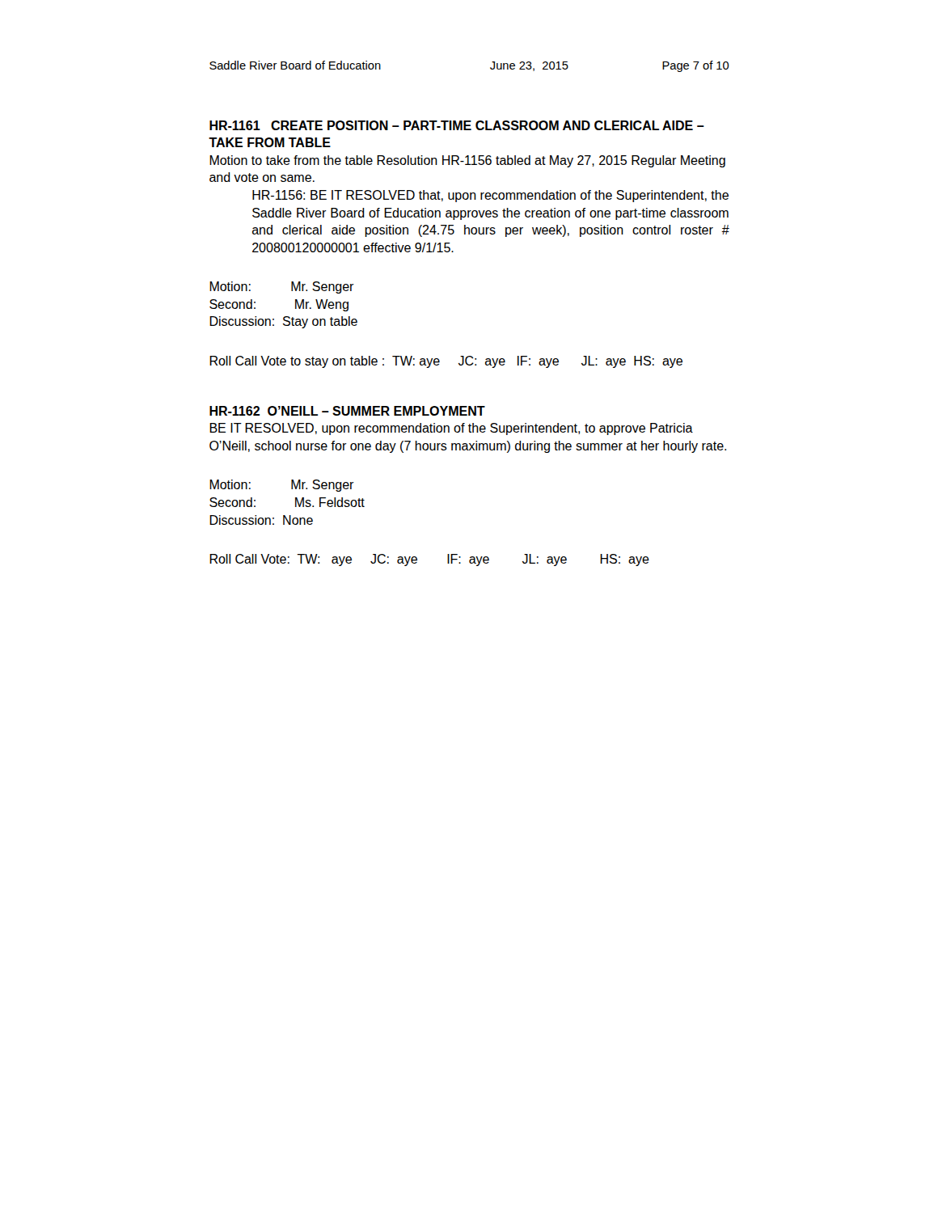Saddle River Board of Education
June 23, 2015
Page 7 of 10
HR-1161 CREATE POSITION – PART-TIME CLASSROOM AND CLERICAL AIDE – TAKE FROM TABLE
Motion to take from the table Resolution HR-1156 tabled at May 27, 2015 Regular Meeting and vote on same.
HR-1156: BE IT RESOLVED that, upon recommendation of the Superintendent, the Saddle River Board of Education approves the creation of one part-time classroom and clerical aide position (24.75 hours per week), position control roster # 200800120000001 effective 9/1/15.
Motion: Mr. Senger
Second: Mr. Weng
Discussion: Stay on table
Roll Call Vote to stay on table : TW: aye JC: aye IF: aye JL: aye HS: aye
HR-1162 O’NEILL – SUMMER EMPLOYMENT
BE IT RESOLVED, upon recommendation of the Superintendent, to approve Patricia O’Neill, school nurse for one day (7 hours maximum) during the summer at her hourly rate.
Motion: Mr. Senger
Second: Ms. Feldsott
Discussion: None
Roll Call Vote: TW: aye JC: aye IF: aye JL: aye HS: aye